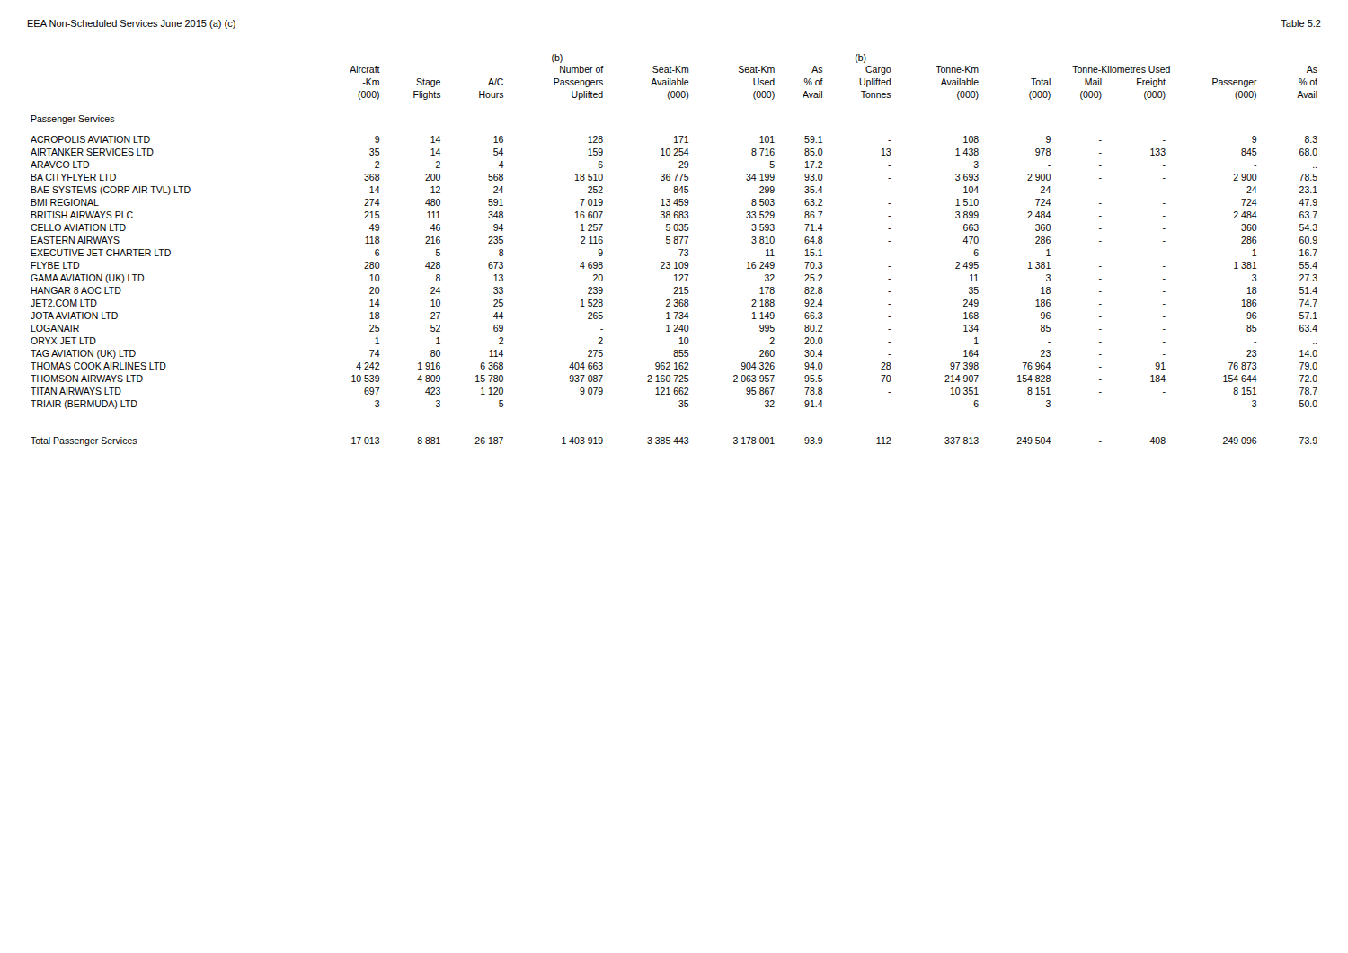EEA Non-Scheduled Services June 2015 (a) (c)
Table 5.2
| | | | | (b) | | | | (b) | | | | | | | |
| --- | --- | --- | --- | --- | --- | --- | --- | --- | --- | --- | --- | --- | --- | --- | --- |
| | Aircraft | | | Number of | Seat-Km | Seat-Km | As | Cargo | Tonne-Km | Tonne-Kilometres Used | | As |
| | -Km | Stage | A/C | Passengers | Available | Used | % of | Uplifted | Available | Total | Mail | Freight | Passenger | | % of |
| | (000) | Flights | Hours | Uplifted | (000) | (000) | Avail | Tonnes | (000) | (000) | (000) | (000) | (000) | | Avail |
| Passenger Services |
| ACROPOLIS AVIATION LTD | 9 | 14 | 16 | 128 | 171 | 101 | 59.1 | - | 108 | 9 | - | - | 9 | | 8.3 |
| AIRTANKER SERVICES LTD | 35 | 14 | 54 | 159 | 10 254 | 8 716 | 85.0 | 13 | 1 438 | 978 | - | 133 | 845 | | 68.0 |
| ARAVCO LTD | 2 | 2 | 4 | 6 | 29 | 5 | 17.2 | - | 3 | - | - | - | - | | .. |
| BA CITYFLYER LTD | 368 | 200 | 568 | 18 510 | 36 775 | 34 199 | 93.0 | - | 3 693 | 2 900 | - | - | 2 900 | | 78.5 |
| BAE SYSTEMS (CORP AIR TVL) LTD | 14 | 12 | 24 | 252 | 845 | 299 | 35.4 | - | 104 | 24 | - | - | 24 | | 23.1 |
| BMI REGIONAL | 274 | 480 | 591 | 7 019 | 13 459 | 8 503 | 63.2 | - | 1 510 | 724 | - | - | 724 | | 47.9 |
| BRITISH AIRWAYS PLC | 215 | 111 | 348 | 16 607 | 38 683 | 33 529 | 86.7 | - | 3 899 | 2 484 | - | - | 2 484 | | 63.7 |
| CELLO AVIATION LTD | 49 | 46 | 94 | 1 257 | 5 035 | 3 593 | 71.4 | - | 663 | 360 | - | - | 360 | | 54.3 |
| EASTERN AIRWAYS | 118 | 216 | 235 | 2 116 | 5 877 | 3 810 | 64.8 | - | 470 | 286 | - | - | 286 | | 60.9 |
| EXECUTIVE JET CHARTER LTD | 6 | 5 | 8 | 9 | 73 | 11 | 15.1 | - | 6 | 1 | - | - | 1 | | 16.7 |
| FLYBE LTD | 280 | 428 | 673 | 4 698 | 23 109 | 16 249 | 70.3 | - | 2 495 | 1 381 | - | - | 1 381 | | 55.4 |
| GAMA AVIATION (UK) LTD | 10 | 8 | 13 | 20 | 127 | 32 | 25.2 | - | 11 | 3 | - | - | 3 | | 27.3 |
| HANGAR 8 AOC LTD | 20 | 24 | 33 | 239 | 215 | 178 | 82.8 | - | 35 | 18 | - | - | 18 | | 51.4 |
| JET2.COM LTD | 14 | 10 | 25 | 1 528 | 2 368 | 2 188 | 92.4 | - | 249 | 186 | - | - | 186 | | 74.7 |
| JOTA AVIATION LTD | 18 | 27 | 44 | 265 | 1 734 | 1 149 | 66.3 | - | 168 | 96 | - | - | 96 | | 57.1 |
| LOGANAIR | 25 | 52 | 69 | - | 1 240 | 995 | 80.2 | - | 134 | 85 | - | - | 85 | | 63.4 |
| ORYX JET LTD | 1 | 1 | 2 | 2 | 10 | 2 | 20.0 | - | 1 | - | - | - | - | | .. |
| TAG AVIATION (UK) LTD | 74 | 80 | 114 | 275 | 855 | 260 | 30.4 | - | 164 | 23 | - | - | 23 | | 14.0 |
| THOMAS COOK AIRLINES LTD | 4 242 | 1 916 | 6 368 | 404 663 | 962 162 | 904 326 | 94.0 | 28 | 97 398 | 76 964 | - | 91 | 76 873 | | 79.0 |
| THOMSON AIRWAYS LTD | 10 539 | 4 809 | 15 780 | 937 087 | 2 160 725 | 2 063 957 | 95.5 | 70 | 214 907 | 154 828 | - | 184 | 154 644 | | 72.0 |
| TITAN AIRWAYS LTD | 697 | 423 | 1 120 | 9 079 | 121 662 | 95 867 | 78.8 | - | 10 351 | 8 151 | - | - | 8 151 | | 78.7 |
| TRIAIR (BERMUDA) LTD | 3 | 3 | 5 | - | 35 | 32 | 91.4 | - | 6 | 3 | - | - | 3 | | 50.0 |
| Total Passenger Services | 17 013 | 8 881 | 26 187 | 1 403 919 | 3 385 443 | 3 178 001 | 93.9 | 112 | 337 813 | 249 504 | - | 408 | 249 096 | | 73.9 |